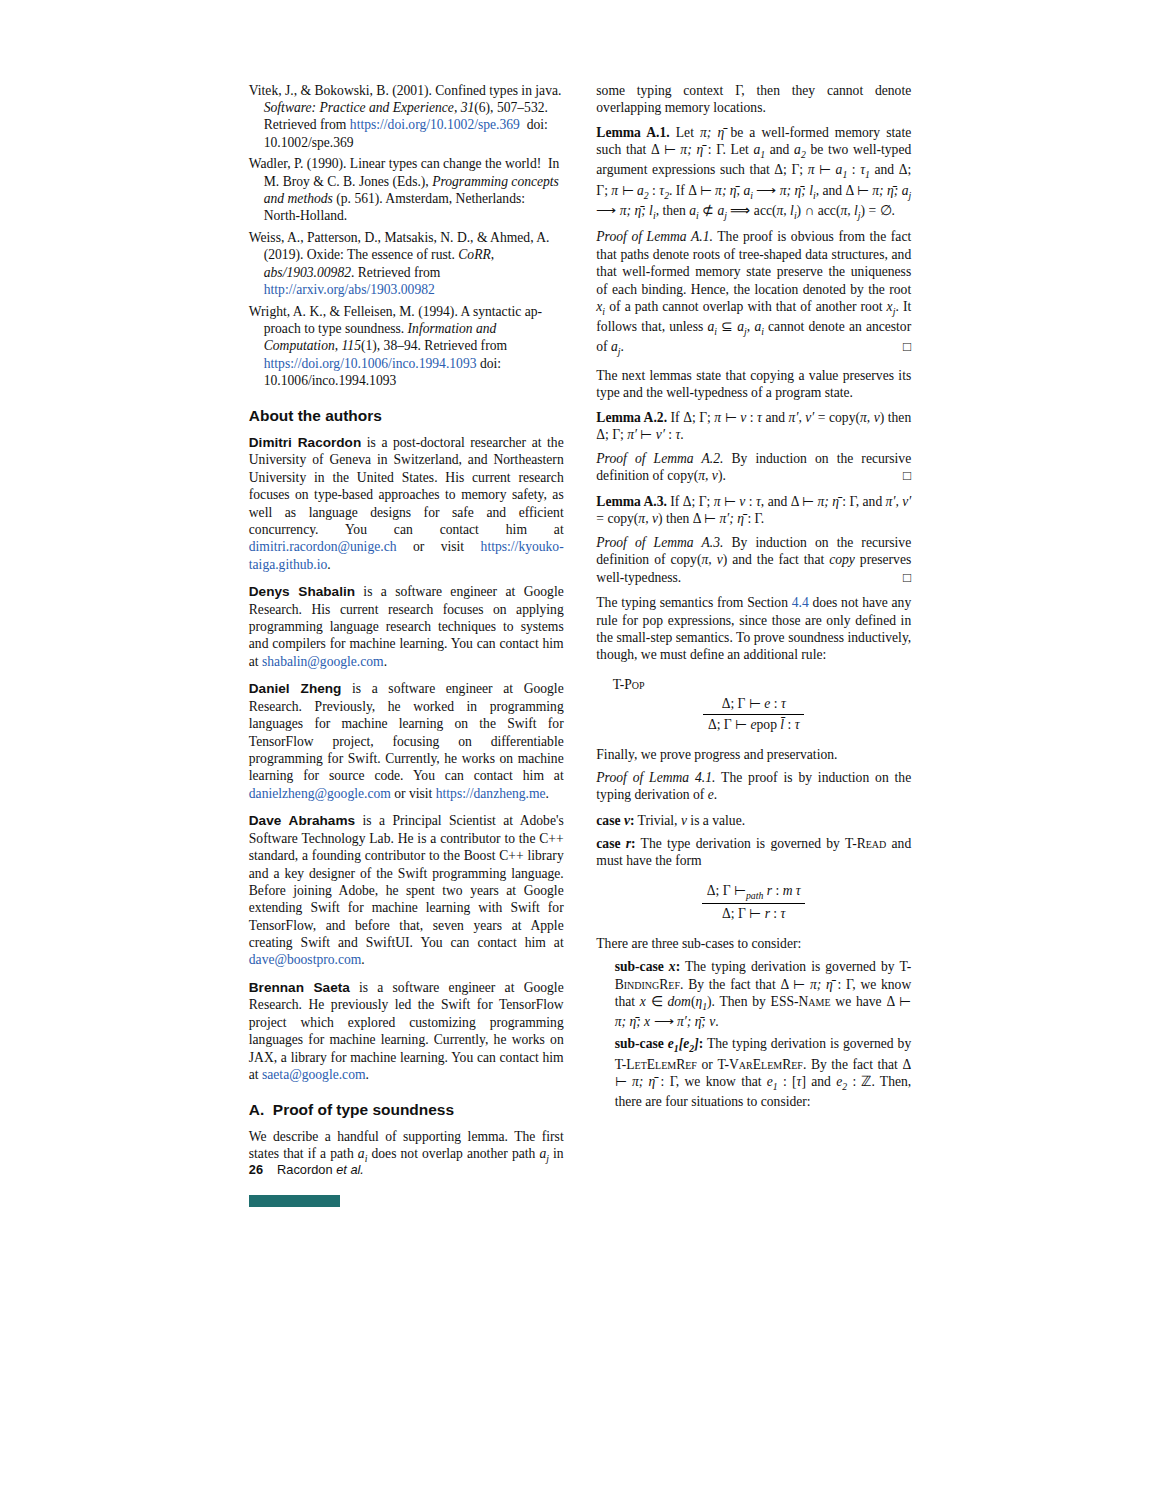Vitek, J., & Bokowski, B. (2001). Confined types in java. Software: Practice and Experience, 31(6), 507–532. Retrieved from https://doi.org/10.1002/spe.369 doi: 10.1002/spe.369
Wadler, P. (1990). Linear types can change the world! In M. Broy & C. B. Jones (Eds.), Programming concepts and methods (p. 561). Amsterdam, Netherlands: North-Holland.
Weiss, A., Patterson, D., Matsakis, N. D., & Ahmed, A. (2019). Oxide: The essence of rust. CoRR, abs/1903.00982. Retrieved from http://arxiv.org/abs/1903.00982
Wright, A. K., & Felleisen, M. (1994). A syntactic approach to type soundness. Information and Computation, 115(1), 38–94. Retrieved from https://doi.org/10.1006/inco.1994.1093 doi: 10.1006/inco.1994.1093
About the authors
Dimitri Racordon is a post-doctoral researcher at the University of Geneva in Switzerland, and Northeastern University in the United States. His current research focuses on type-based approaches to memory safety, as well as language designs for safe and efficient concurrency. You can contact him at dimitri.racordon@unige.ch or visit https://kyouko-taiga.github.io.
Denys Shabalin is a software engineer at Google Research. His current research focuses on applying programming language research techniques to systems and compilers for machine learning. You can contact him at shabalin@google.com.
Daniel Zheng is a software engineer at Google Research. Previously, he worked in programming languages for machine learning on the Swift for TensorFlow project, focusing on differentiable programming for Swift. Currently, he works on machine learning for source code. You can contact him at danielzheng@google.com or visit https://danzheng.me.
Dave Abrahams is a Principal Scientist at Adobe's Software Technology Lab. He is a contributor to the C++ standard, a founding contributor to the Boost C++ library and a key designer of the Swift programming language. Before joining Adobe, he spent two years at Google extending Swift for machine learning with Swift for TensorFlow, and before that, seven years at Apple creating Swift and SwiftUI. You can contact him at dave@boostpro.com.
Brennan Saeta is a software engineer at Google Research. He previously led the Swift for TensorFlow project which explored customizing programming languages for machine learning. Currently, he works on JAX, a library for machine learning. You can contact him at saeta@google.com.
A. Proof of type soundness
We describe a handful of supporting lemma. The first states that if a path ai does not overlap another path aj in some typing context Γ, then they cannot denote overlapping memory locations.
Lemma A.1. Let π; η̄ be a well-formed memory state such that Δ ⊢ π; η̄ : Γ. Let a1 and a2 be two well-typed argument expressions such that Δ; Γ; π ⊢ a1 : τ1 and Δ; Γ; π ⊢ a2 : τ2. If Δ ⊢ π; η̄, ai ⟶ π; η̄; li, and Δ ⊢ π; η̄; aj ⟶ π; η̄; li, then ai ⊄ aj ⟹ acc(π, li) ∩ acc(π, lj) = ∅.
Proof of Lemma A.1. The proof is obvious from the fact that paths denote roots of tree-shaped data structures, and that well-formed memory state preserve the uniqueness of each binding. Hence, the location denoted by the root xi of a path cannot overlap with that of another root xj. It follows that, unless ai ⊆ aj, ai cannot denote an ancestor of aj. □
The next lemmas state that copying a value preserves its type and the well-typedness of a program state.
Lemma A.2. If Δ; Γ; π ⊢ v : τ and π′, v′ = copy(π, v) then Δ; Γ; π′ ⊢ v′ : τ.
Proof of Lemma A.2. By induction on the recursive definition of copy(π, v). □
Lemma A.3. If Δ; Γ; π ⊢ v : τ, and Δ ⊢ π; η̄ : Γ, and π′, v′ = copy(π, v) then Δ ⊢ π′; η̄ : Γ.
Proof of Lemma A.3. By induction on the recursive definition of copy(π, v) and the fact that copy preserves well-typedness. □
The typing semantics from Section 4.4 does not have any rule for pop expressions, since those are only defined in the small-step semantics. To prove soundness inductively, though, we must define an additional rule:
T-Pop Δ; Γ ⊢ e : τ Δ; Γ ⊢ epop l̄ : τ
Finally, we prove progress and preservation.
Proof of Lemma 4.1. The proof is by induction on the typing derivation of e.
case v: Trivial, v is a value.
case r: The type derivation is governed by T-Read and must have the form
Δ; Γ ⊢path r : m τ Δ; Γ ⊢ r : τ
There are three sub-cases to consider:
sub-case x: The typing derivation is governed by T-BindingRef. By the fact that Δ ⊢ π; η̄ : Γ, we know that x ∈ dom(η1). Then by ESS-Name we have Δ ⊢ π; η̄; x ⟶ π′; η̄; v.
sub-case e1[e2]: The typing derivation is governed by T-LetElemRef or T-VarElemRef. By the fact that Δ ⊢ π; η̄ : Γ, we know that e1 : [τ] and e2 : ℤ. Then, there are four situations to consider:
26 Racordon et al.